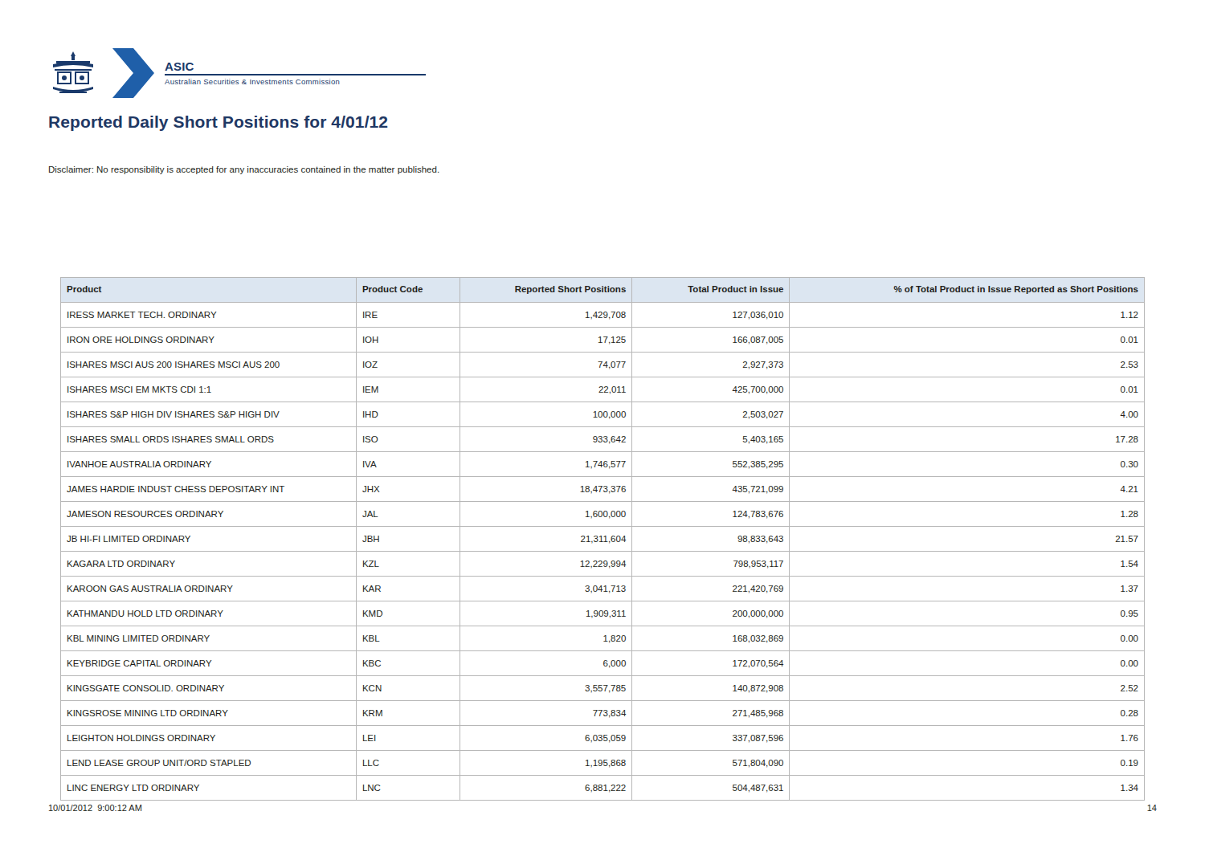ASIC
Australian Securities & Investments Commission
Reported Daily Short Positions for 4/01/12
Disclaimer: No responsibility is accepted for any inaccuracies contained in the matter published.
| Product | Product Code | Reported Short Positions | Total Product in Issue | % of Total Product in Issue Reported as Short Positions |
| --- | --- | --- | --- | --- |
| IRESS MARKET TECH. ORDINARY | IRE | 1,429,708 | 127,036,010 | 1.12 |
| IRON ORE HOLDINGS ORDINARY | IOH | 17,125 | 166,087,005 | 0.01 |
| ISHARES MSCI AUS 200 ISHARES MSCI AUS 200 | IOZ | 74,077 | 2,927,373 | 2.53 |
| ISHARES MSCI EM MKTS CDI 1:1 | IEM | 22,011 | 425,700,000 | 0.01 |
| ISHARES S&P HIGH DIV ISHARES S&P HIGH DIV | IHD | 100,000 | 2,503,027 | 4.00 |
| ISHARES SMALL ORDS ISHARES SMALL ORDS | ISO | 933,642 | 5,403,165 | 17.28 |
| IVANHOE AUSTRALIA ORDINARY | IVA | 1,746,577 | 552,385,295 | 0.30 |
| JAMES HARDIE INDUST CHESS DEPOSITARY INT | JHX | 18,473,376 | 435,721,099 | 4.21 |
| JAMESON RESOURCES ORDINARY | JAL | 1,600,000 | 124,783,676 | 1.28 |
| JB HI-FI LIMITED ORDINARY | JBH | 21,311,604 | 98,833,643 | 21.57 |
| KAGARA LTD ORDINARY | KZL | 12,229,994 | 798,953,117 | 1.54 |
| KAROON GAS AUSTRALIA ORDINARY | KAR | 3,041,713 | 221,420,769 | 1.37 |
| KATHMANDU HOLD LTD ORDINARY | KMD | 1,909,311 | 200,000,000 | 0.95 |
| KBL MINING LIMITED ORDINARY | KBL | 1,820 | 168,032,869 | 0.00 |
| KEYBRIDGE CAPITAL ORDINARY | KBC | 6,000 | 172,070,564 | 0.00 |
| KINGSGATE CONSOLID. ORDINARY | KCN | 3,557,785 | 140,872,908 | 2.52 |
| KINGSROSE MINING LTD ORDINARY | KRM | 773,834 | 271,485,968 | 0.28 |
| LEIGHTON HOLDINGS ORDINARY | LEI | 6,035,059 | 337,087,596 | 1.76 |
| LEND LEASE GROUP UNIT/ORD STAPLED | LLC | 1,195,868 | 571,804,090 | 0.19 |
| LINC ENERGY LTD ORDINARY | LNC | 6,881,222 | 504,487,631 | 1.34 |
10/01/2012 9:00:12 AM
14